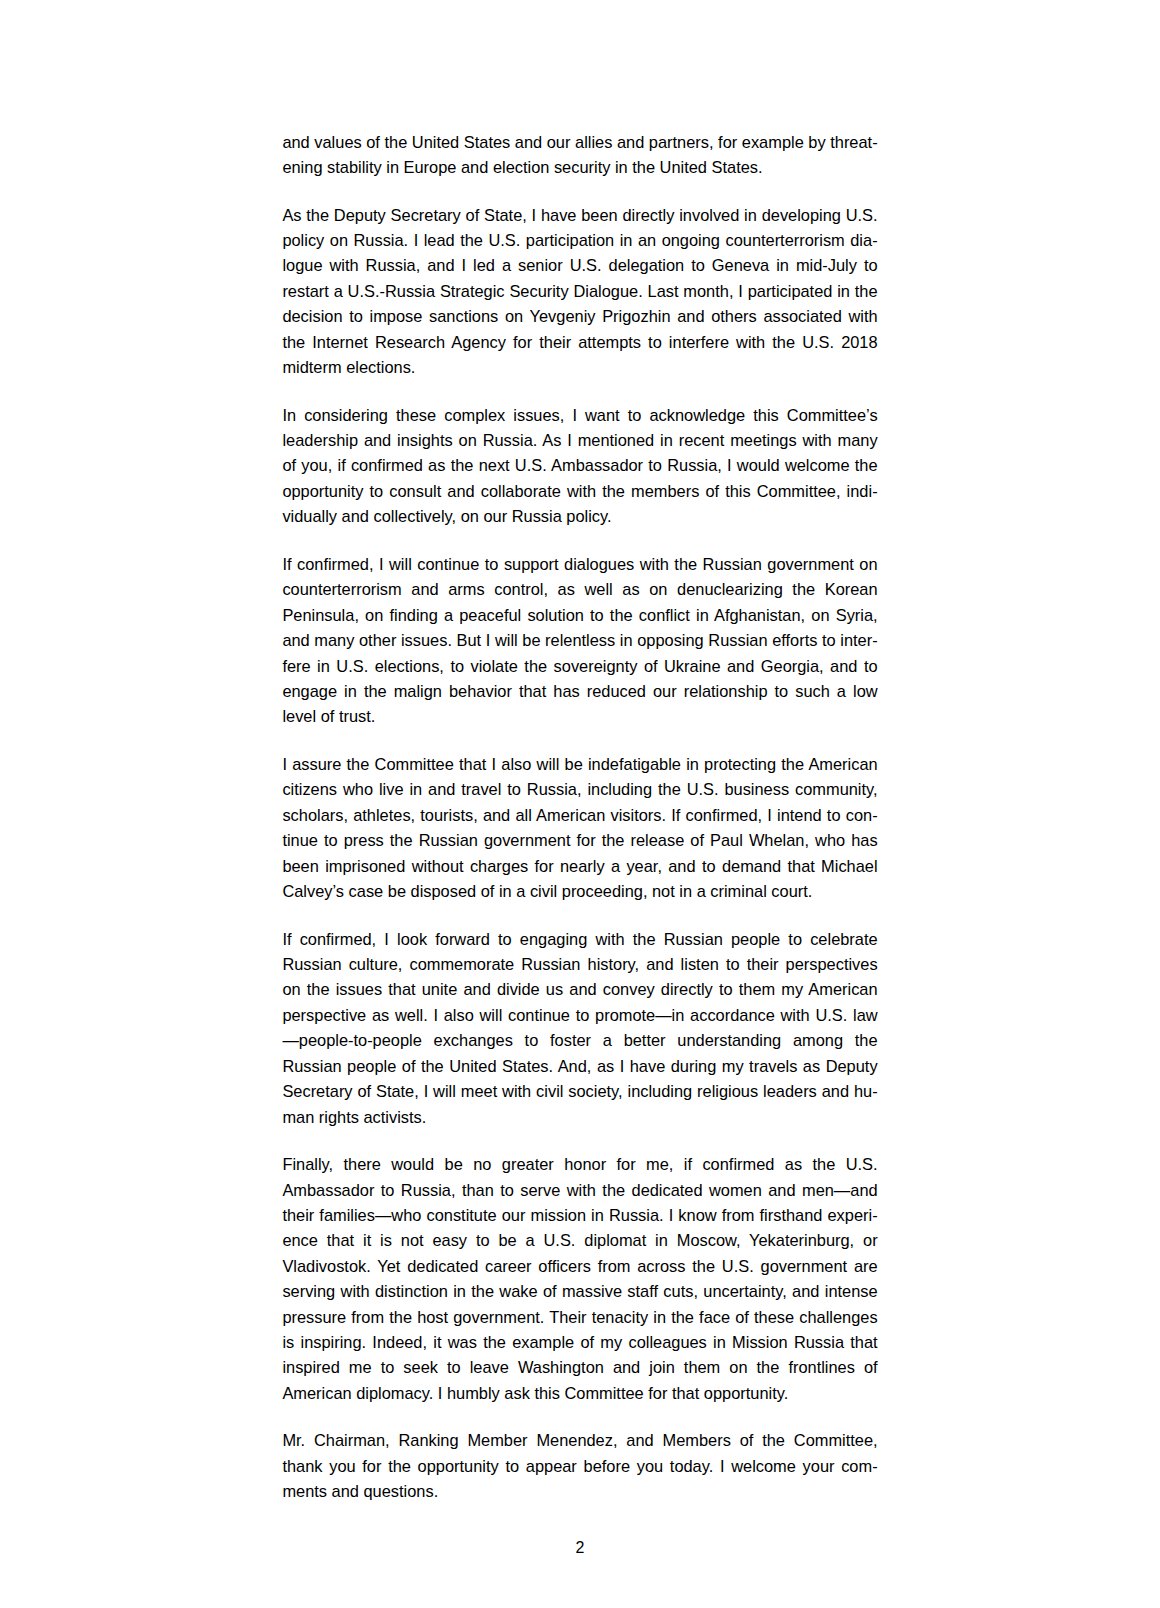and values of the United States and our allies and partners, for example by threatening stability in Europe and election security in the United States.
As the Deputy Secretary of State, I have been directly involved in developing U.S. policy on Russia. I lead the U.S. participation in an ongoing counterterrorism dialogue with Russia, and I led a senior U.S. delegation to Geneva in mid-July to restart a U.S.-Russia Strategic Security Dialogue. Last month, I participated in the decision to impose sanctions on Yevgeniy Prigozhin and others associated with the Internet Research Agency for their attempts to interfere with the U.S. 2018 midterm elections.
In considering these complex issues, I want to acknowledge this Committee’s leadership and insights on Russia. As I mentioned in recent meetings with many of you, if confirmed as the next U.S. Ambas­sador to Russia, I would welcome the opportunity to consult and collaborate with the members of this Committee, individually and collectively, on our Russia policy.
If confirmed, I will continue to support dialogues with the Russian government on counterterrorism and arms control, as well as on denuclearizing the Korean Peninsula, on finding a peaceful solution to the conflict in Afghanistan, on Syria, and many other issues. But I will be relentless in opposing Russian efforts to interfere in U.S. elections, to violate the sovereignty of Ukraine and Georgia, and to engage in the malign behavior that has reduced our relationship to such a low level of trust.
I assure the Committee that I also will be indefatigable in protecting the American citizens who live in and travel to Russia, including the U.S. business community, scholars, athletes, tourists, and all American visitors. If confirmed, I intend to continue to press the Russian government for the release of Paul Whelan, who has been imprisoned without charges for nearly a year, and to demand that Michael Calvey’s case be disposed of in a civil proceeding, not in a criminal court.
If confirmed, I look forward to engaging with the Russian people to celebrate Russian culture, com­memorate Russian history, and listen to their perspectives on the issues that unite and divide us and convey directly to them my American perspective as well. I also will continue to promote—in accord­ance with U.S. law—people-to-people exchanges to foster a better understanding among the Russian people of the United States. And, as I have during my travels as Deputy Secretary of State, I will meet with civil society, including religious leaders and human rights activists.
Finally, there would be no greater honor for me, if confirmed as the U.S. Ambassador to Russia, than to serve with the dedicated women and men—and their families—who constitute our mission in Rus­sia. I know from firsthand experience that it is not easy to be a U.S. diplomat in Moscow, Yekaterin­burg, or Vladivostok. Yet dedicated career officers from across the U.S. government are serving with distinction in the wake of massive staff cuts, uncertainty, and intense pressure from the host govern­ment. Their tenacity in the face of these challenges is inspiring. Indeed, it was the example of my colleagues in Mission Russia that inspired me to seek to leave Washington and join them on the front­lines of American diplomacy. I humbly ask this Committee for that opportunity.
Mr. Chairman, Ranking Member Menendez, and Members of the Committee, thank you for the op­portunity to appear before you today. I welcome your comments and questions.
2